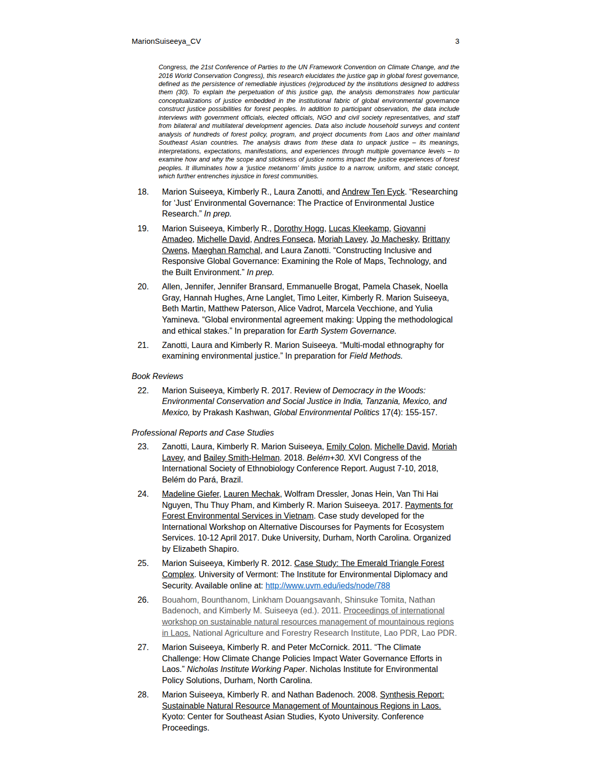MarionSuiseeya_CV
3
Congress, the 21st Conference of Parties to the UN Framework Convention on Climate Change, and the 2016 World Conservation Congress), this research elucidates the justice gap in global forest governance, defined as the persistence of remediable injustices (re)produced by the institutions designed to address them (30). To explain the perpetuation of this justice gap, the analysis demonstrates how particular conceptualizations of justice embedded in the institutional fabric of global environmental governance construct justice possibilities for forest peoples. In addition to participant observation, the data include interviews with government officials, elected officials, NGO and civil society representatives, and staff from bilateral and multilateral development agencies. Data also include household surveys and content analysis of hundreds of forest policy, program, and project documents from Laos and other mainland Southeast Asian countries. The analysis draws from these data to unpack justice – its meanings, interpretations, expectations, manifestations, and experiences through multiple governance levels – to examine how and why the scope and stickiness of justice norms impact the justice experiences of forest peoples. It illuminates how a ‘justice metanorm’ limits justice to a narrow, uniform, and static concept, which further entrenches injustice in forest communities.
18. Marion Suiseeya, Kimberly R., Laura Zanotti, and Andrew Ten Eyck. “Researching for ‘Just’ Environmental Governance: The Practice of Environmental Justice Research.” In prep.
19. Marion Suiseeya, Kimberly R., Dorothy Hogg, Lucas Kleekamp, Giovanni Amadeo, Michelle David, Andres Fonseca, Moriah Lavey, Jo Machesky, Brittany Owens, Maeghan Ramchal, and Laura Zanotti. “Constructing Inclusive and Responsive Global Governance: Examining the Role of Maps, Technology, and the Built Environment.” In prep.
20. Allen, Jennifer, Jennifer Bransard, Emmanuelle Brogat, Pamela Chasek, Noella Gray, Hannah Hughes, Arne Langlet, Timo Leiter, Kimberly R. Marion Suiseeya, Beth Martin, Matthew Paterson, Alice Vadrot, Marcela Vecchione, and Yulia Yamineva. “Global environmental agreement making: Upping the methodological and ethical stakes.” In preparation for Earth System Governance.
21. Zanotti, Laura and Kimberly R. Marion Suiseeya. “Multi-modal ethnography for examining environmental justice.” In preparation for Field Methods.
Book Reviews
22. Marion Suiseeya, Kimberly R. 2017. Review of Democracy in the Woods: Environmental Conservation and Social Justice in India, Tanzania, Mexico, and Mexico, by Prakash Kashwan, Global Environmental Politics 17(4): 155-157.
Professional Reports and Case Studies
23. Zanotti, Laura, Kimberly R. Marion Suiseeya, Emily Colon, Michelle David, Moriah Lavey, and Bailey Smith-Helman. 2018. Belém+30. XVI Congress of the International Society of Ethnobiology Conference Report. August 7-10, 2018, Belém do Pará, Brazil.
24. Madeline Giefer, Lauren Mechak, Wolfram Dressler, Jonas Hein, Van Thi Hai Nguyen, Thu Thuy Pham, and Kimberly R. Marion Suiseeya. 2017. Payments for Forest Environmental Services in Vietnam. Case study developed for the International Workshop on Alternative Discourses for Payments for Ecosystem Services. 10-12 April 2017. Duke University, Durham, North Carolina. Organized by Elizabeth Shapiro.
25. Marion Suiseeya, Kimberly R. 2012. Case Study: The Emerald Triangle Forest Complex. University of Vermont: The Institute for Environmental Diplomacy and Security. Available online at: http://www.uvm.edu/ieds/node/788
26. Bouahom, Bounthanom, Linkham Douangsavanh, Shinsuke Tomita, Nathan Badenoch, and Kimberly M. Suiseeya (ed.). 2011. Proceedings of international workshop on sustainable natural resources management of mountainous regions in Laos. National Agriculture and Forestry Research Institute, Lao PDR, Lao PDR.
27. Marion Suiseeya, Kimberly R. and Peter McCornick. 2011. “The Climate Challenge: How Climate Change Policies Impact Water Governance Efforts in Laos.” Nicholas Institute Working Paper. Nicholas Institute for Environmental Policy Solutions, Durham, North Carolina.
28. Marion Suiseeya, Kimberly R. and Nathan Badenoch. 2008. Synthesis Report: Sustainable Natural Resource Management of Mountainous Regions in Laos. Kyoto: Center for Southeast Asian Studies, Kyoto University. Conference Proceedings.